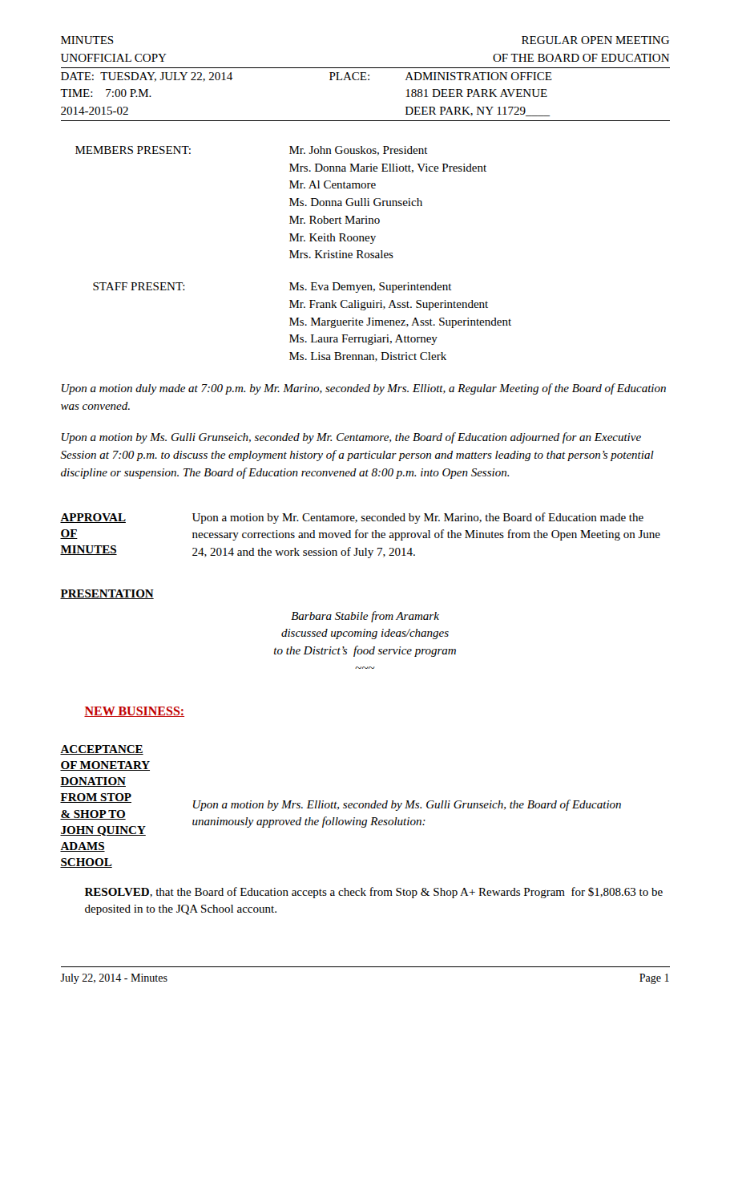| MINUTES | | REGULAR OPEN MEETING |
| UNOFFICIAL COPY | | OF THE BOARD OF EDUCATION |
| DATE: TUESDAY, JULY 22, 2014 | PLACE: | ADMINISTRATION OFFICE |
| TIME: 7:00 P.M. | | 1881 DEER PARK AVENUE |
| 2014-2015-02 | | DEER PARK, NY 11729____ |
| MEMBERS PRESENT: | Mr. John Gouskos, President Mrs. Donna Marie Elliott, Vice President Mr. Al Centamore Ms. Donna Gulli Grunseich Mr. Robert Marino Mr. Keith Rooney Mrs. Kristine Rosales |
| STAFF PRESENT: | Ms. Eva Demyen, Superintendent Mr. Frank Caliguiri, Asst. Superintendent Ms. Marguerite Jimenez, Asst. Superintendent Ms. Laura Ferrugiari, Attorney Ms. Lisa Brennan, District Clerk |
Upon a motion duly made at 7:00 p.m. by Mr. Marino, seconded by Mrs. Elliott, a Regular Meeting of the Board of Education was convened.
Upon a motion by Ms. Gulli Grunseich, seconded by Mr. Centamore, the Board of Education adjourned for an Executive Session at 7:00 p.m. to discuss the employment history of a particular person and matters leading to that person’s potential discipline or suspension. The Board of Education reconvened at 8:00 p.m. into Open Session.
| APPROVAL OF MINUTES | Upon a motion by Mr. Centamore, seconded by Mr. Marino, the Board of Education made the necessary corrections and moved for the approval of the Minutes from the Open Meeting on June 24, 2014 and the work session of July 7, 2014. |
PRESENTATION
Barbara Stabile from Aramark
discussed upcoming ideas/changes
to the District’s food service program
~~~
NEW BUSINESS:
| ACCEPTANCE OF MONETARY DONATION FROM STOP & SHOP TO JOHN QUINCY ADAMS SCHOOL | Upon a motion by Mrs. Elliott, seconded by Ms. Gulli Grunseich, the Board of Education unanimously approved the following Resolution: |
RESOLVED, that the Board of Education accepts a check from Stop & Shop A+ Rewards Program for $1,808.63 to be deposited in to the JQA School account.
July 22, 2014 - Minutes Page 1